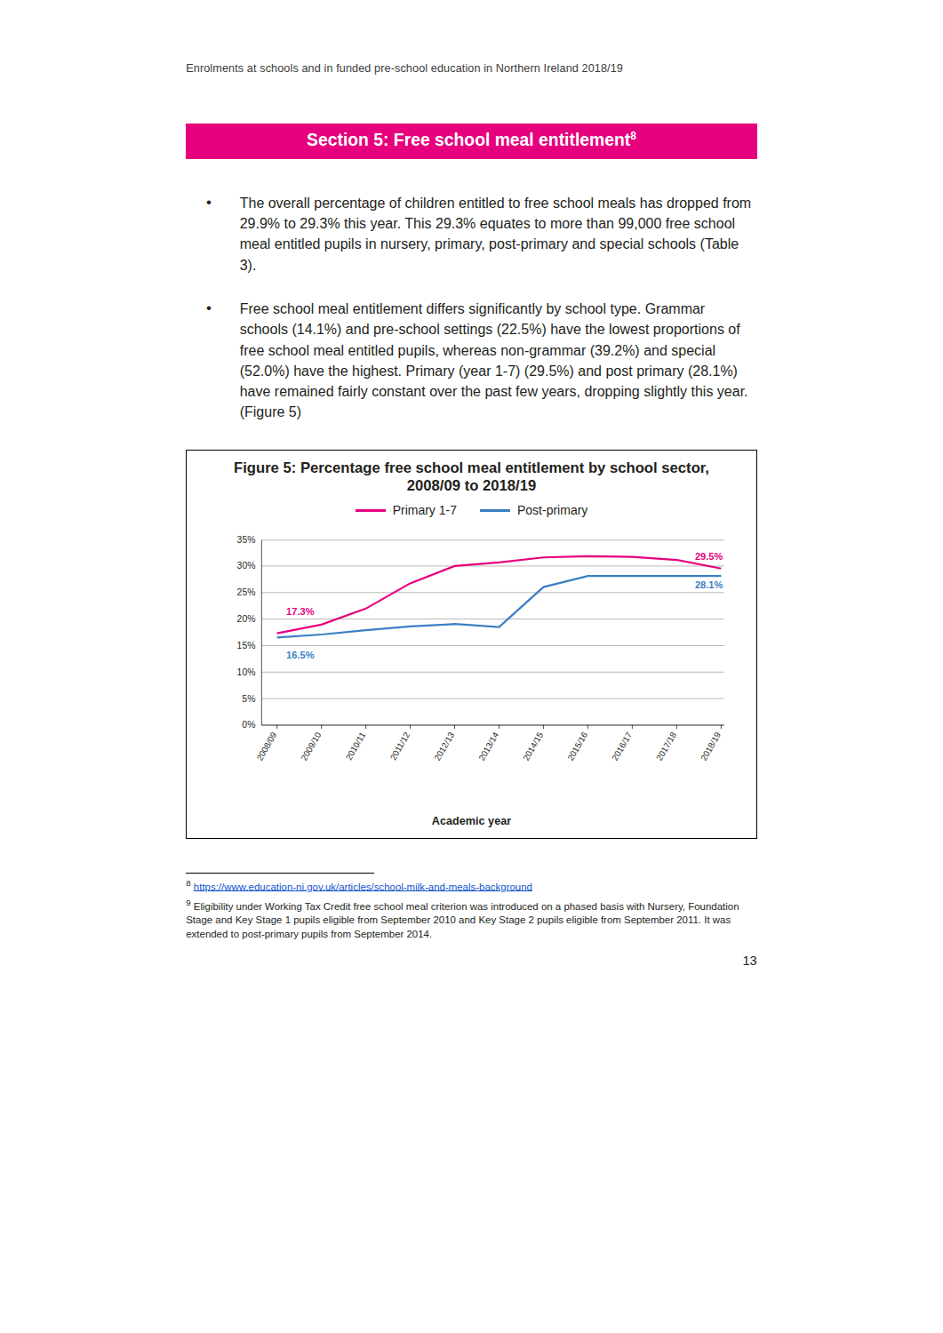Enrolments at schools and in funded pre-school education in Northern Ireland 2018/19
Section 5: Free school meal entitlement8
The overall percentage of children entitled to free school meals has dropped from 29.9% to 29.3% this year. This 29.3% equates to more than 99,000 free school meal entitled pupils in nursery, primary, post-primary and special schools (Table 3).
Free school meal entitlement differs significantly by school type. Grammar schools (14.1%) and pre-school settings (22.5%) have the lowest proportions of free school meal entitled pupils, whereas non-grammar (39.2%) and special (52.0%) have the highest. Primary (year 1-7) (29.5%) and post primary (28.1%) have remained fairly constant over the past few years, dropping slightly this year. (Figure 5)
Figure 5: Percentage free school meal entitlement by school sector,
2008/09 to 2018/19
Primary 1-7 Post-primary
0% 5% 10% 15% 20% 25% 30% 35% 2008/09 2009/10 2010/11 2011/12 2012/13 2013/14 2014/15 2015/16 2016/17 2017/18 2018/19 17.3% 16.5% 29.5% 28.1%
Academic year
8 https://www.education-ni.gov.uk/articles/school-milk-and-meals-background
9 Eligibility under Working Tax Credit free school meal criterion was introduced on a phased basis with Nursery, Foundation Stage and Key Stage 1 pupils eligible from September 2010 and Key Stage 2 pupils eligible from September 2011. It was extended to post-primary pupils from September 2014.
13